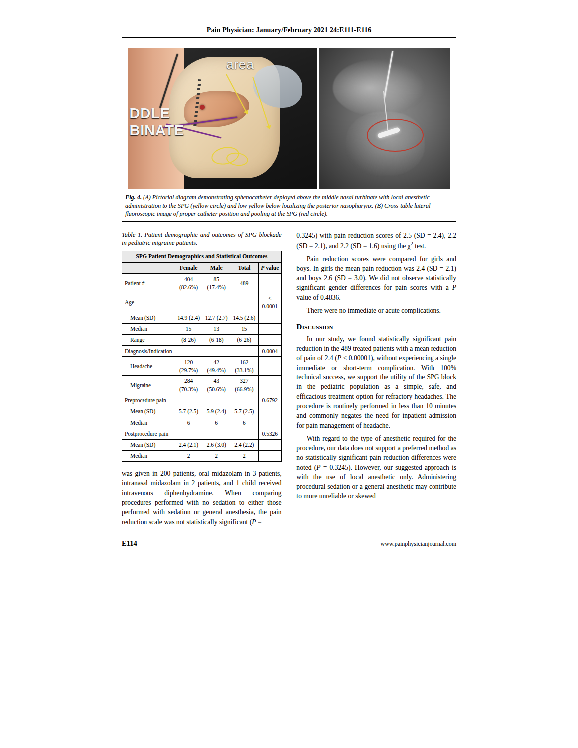Pain Physician: January/February 2021 24:E111-E116
area
DDLE
BINATE
Fig. 4. (A) Pictorial diagram demonstrating sphenocatheter deployed above the middle nasal turbinate with local anesthetic administration to the SPG (yellow circle) and low yellow below localizing the posterior nasopharynx. (B) Cross-table lateral fluoroscopic image of proper catheter position and pooling at the SPG (red circle).
Table 1. Patient demographic and outcomes of SPG blockade in pediatric migraine patients.
| SPG Patient Demographics and Statistical Outcomes |
| | Female | Male | Total | P value |
| Patient # | 404 (82.6%) | 85 (17.4%) | 489 | |
| Age | | | | < 0.0001 |
| Mean (SD) | 14.9 (2.4) | 12.7 (2.7) | 14.5 (2.6) | |
| Median | 15 | 13 | 15 | |
| Range | (8-26) | (6-18) | (6-26) | |
| Diagnosis/Indication | | | | 0.0004 |
| Headache | 120 (29.7%) | 42 (49.4%) | 162 (33.1%) | |
| Migraine | 284 (70.3%) | 43 (50.6%) | 327 (66.9%) | |
| Preprocedure pain | | | | 0.6792 |
| Mean (SD) | 5.7 (2.5) | 5.9 (2.4) | 5.7 (2.5) | |
| Median | 6 | 6 | 6 | |
| Postprocedure pain | | | | 0.5326 |
| Mean (SD) | 2.4 (2.1) | 2.6 (3.0) | 2.4 (2.2) | |
| Median | 2 | 2 | 2 | |
was given in 200 patients, oral midazolam in 3 patients, intranasal midazolam in 2 patients, and 1 child received intravenous diphenhydramine. When comparing procedures performed with no sedation to either those performed with sedation or general anesthesia, the pain reduction scale was not statistically significant (P =
0.3245) with pain reduction scores of 2.5 (SD = 2.4), 2.2 (SD = 2.1), and 2.2 (SD = 1.6) using the χ2 test.
Pain reduction scores were compared for girls and boys. In girls the mean pain reduction was 2.4 (SD = 2.1) and boys 2.6 (SD = 3.0). We did not observe statistically significant gender differences for pain scores with a P value of 0.4836.
There were no immediate or acute complications.
Discussion
In our study, we found statistically significant pain reduction in the 489 treated patients with a mean reduction of pain of 2.4 (P < 0.00001), without experiencing a single immediate or short-term complication. With 100% technical success, we support the utility of the SPG block in the pediatric population as a simple, safe, and efficacious treatment option for refractory headaches. The procedure is routinely performed in less than 10 minutes and commonly negates the need for inpatient admission for pain management of headache.
With regard to the type of anesthetic required for the procedure, our data does not support a preferred method as no statistically significant pain reduction differences were noted (P = 0.3245). However, our suggested approach is with the use of local anesthetic only. Administering procedural sedation or a general anesthetic may contribute to more unreliable or skewed
E114
www.painphysicianjournal.com